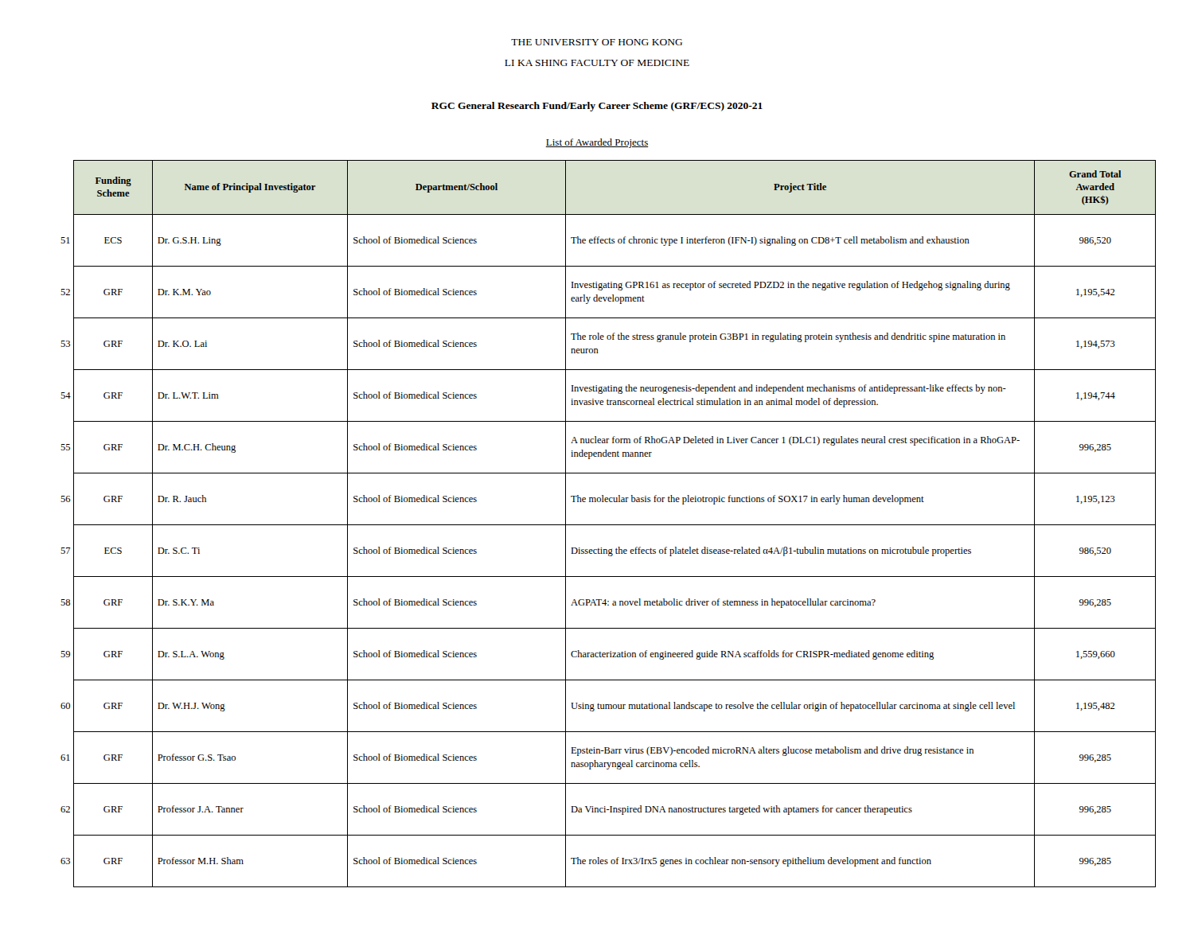THE UNIVERSITY OF HONG KONG
LI KA SHING FACULTY OF MEDICINE
RGC General Research Fund/Early Career Scheme (GRF/ECS) 2020-21
List of Awarded Projects
| | Funding Scheme | Name of Principal Investigator | Department/School | Project Title | Grand Total Awarded (HK$) |
| --- | --- | --- | --- | --- | --- |
| 51 | ECS | Dr. G.S.H. Ling | School of Biomedical Sciences | The effects of chronic type I interferon (IFN-I) signaling on CD8+T cell metabolism and exhaustion | 986,520 |
| 52 | GRF | Dr. K.M. Yao | School of Biomedical Sciences | Investigating GPR161 as receptor of secreted PDZD2 in the negative regulation of Hedgehog signaling during early development | 1,195,542 |
| 53 | GRF | Dr. K.O. Lai | School of Biomedical Sciences | The role of the stress granule protein G3BP1 in regulating protein synthesis and dendritic spine maturation in neuron | 1,194,573 |
| 54 | GRF | Dr. L.W.T. Lim | School of Biomedical Sciences | Investigating the neurogenesis-dependent and independent mechanisms of antidepressant-like effects by non-invasive transcorneal electrical stimulation in an animal model of depression. | 1,194,744 |
| 55 | GRF | Dr. M.C.H. Cheung | School of Biomedical Sciences | A nuclear form of RhoGAP Deleted in Liver Cancer 1 (DLC1) regulates neural crest specification in a RhoGAP-independent manner | 996,285 |
| 56 | GRF | Dr. R. Jauch | School of Biomedical Sciences | The molecular basis for the pleiotropic functions of SOX17 in early human development | 1,195,123 |
| 57 | ECS | Dr. S.C. Ti | School of Biomedical Sciences | Dissecting the effects of platelet disease-related α4A/β1-tubulin mutations on microtubule properties | 986,520 |
| 58 | GRF | Dr. S.K.Y. Ma | School of Biomedical Sciences | AGPAT4: a novel metabolic driver of stemness in hepatocellular carcinoma? | 996,285 |
| 59 | GRF | Dr. S.L.A. Wong | School of Biomedical Sciences | Characterization of engineered guide RNA scaffolds for CRISPR-mediated genome editing | 1,559,660 |
| 60 | GRF | Dr. W.H.J. Wong | School of Biomedical Sciences | Using tumour mutational landscape to resolve the cellular origin of hepatocellular carcinoma at single cell level | 1,195,482 |
| 61 | GRF | Professor G.S. Tsao | School of Biomedical Sciences | Epstein-Barr virus (EBV)-encoded microRNA alters glucose metabolism and drive drug resistance in nasopharyngeal carcinoma cells. | 996,285 |
| 62 | GRF | Professor J.A. Tanner | School of Biomedical Sciences | Da Vinci-Inspired DNA nanostructures targeted with aptamers for cancer therapeutics | 996,285 |
| 63 | GRF | Professor M.H. Sham | School of Biomedical Sciences | The roles of Irx3/Irx5 genes in cochlear non-sensory epithelium development and function | 996,285 |